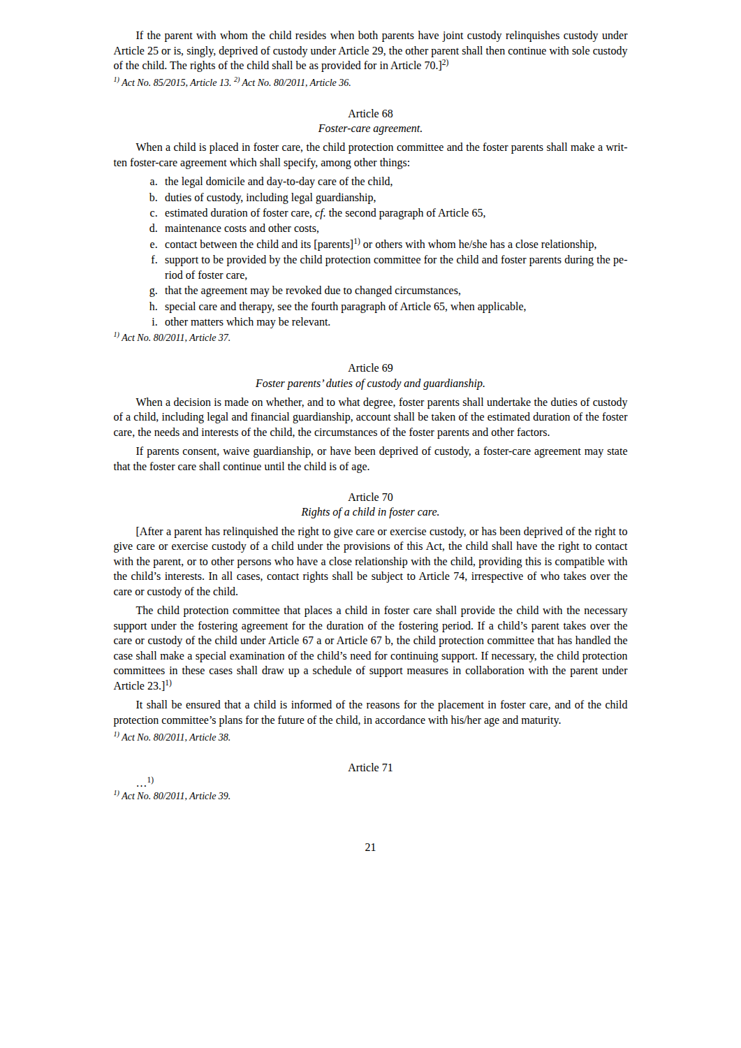If the parent with whom the child resides when both parents have joint custody relinquishes custody under Article 25 or is, singly, deprived of custody under Article 29, the other parent shall then continue with sole custody of the child. The rights of the child shall be as provided for in Article 70.]2)
1) Act No. 85/2015, Article 13. 2) Act No. 80/2011, Article 36.
Article 68
Foster-care agreement.
When a child is placed in foster care, the child protection committee and the foster parents shall make a written foster-care agreement which shall specify, among other things:
the legal domicile and day-to-day care of the child,
duties of custody, including legal guardianship,
estimated duration of foster care, cf. the second paragraph of Article 65,
maintenance costs and other costs,
contact between the child and its [parents]1) or others with whom he/she has a close relationship,
support to be provided by the child protection committee for the child and foster parents during the period of foster care,
that the agreement may be revoked due to changed circumstances,
special care and therapy, see the fourth paragraph of Article 65, when applicable,
other matters which may be relevant.
1) Act No. 80/2011, Article 37.
Article 69
Foster parents’ duties of custody and guardianship.
When a decision is made on whether, and to what degree, foster parents shall undertake the duties of custody of a child, including legal and financial guardianship, account shall be taken of the estimated duration of the foster care, the needs and interests of the child, the circumstances of the foster parents and other factors.
If parents consent, waive guardianship, or have been deprived of custody, a foster-care agreement may state that the foster care shall continue until the child is of age.
Article 70
Rights of a child in foster care.
[After a parent has relinquished the right to give care or exercise custody, or has been deprived of the right to give care or exercise custody of a child under the provisions of this Act, the child shall have the right to contact with the parent, or to other persons who have a close relationship with the child, providing this is compatible with the child’s interests. In all cases, contact rights shall be subject to Article 74, irrespective of who takes over the care or custody of the child.
The child protection committee that places a child in foster care shall provide the child with the necessary support under the fostering agreement for the duration of the fostering period. If a child’s parent takes over the care or custody of the child under Article 67 a or Article 67 b, the child protection committee that has handled the case shall make a special examination of the child’s need for continuing support. If necessary, the child protection committees in these cases shall draw up a schedule of support measures in collaboration with the parent under Article 23.]1)
It shall be ensured that a child is informed of the reasons for the placement in foster care, and of the child protection committee’s plans for the future of the child, in accordance with his/her age and maturity.
1) Act No. 80/2011, Article 38.
Article 71
…1)
1) Act No. 80/2011, Article 39.
21